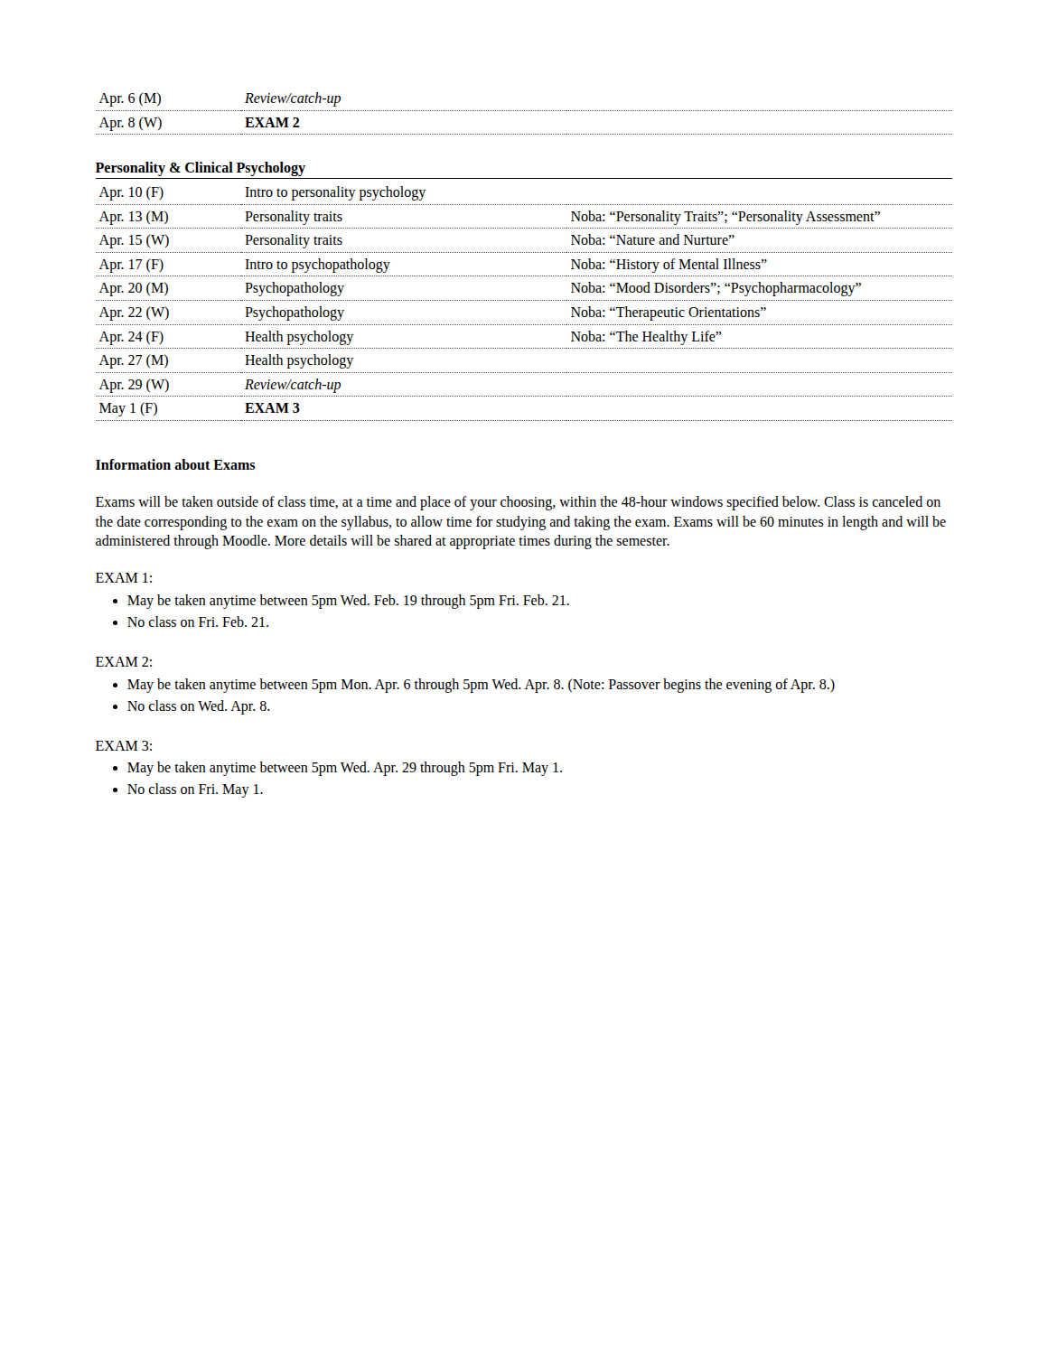| Apr. 6 (M) | Review/catch-up | |
| Apr. 8 (W) | EXAM 2 | |
Personality & Clinical Psychology
| Apr. 10 (F) | Intro to personality psychology | |
| Apr. 13 (M) | Personality traits | Noba: “Personality Traits”; “Personality Assessment” |
| Apr. 15 (W) | Personality traits | Noba: “Nature and Nurture” |
| Apr. 17 (F) | Intro to psychopathology | Noba: “History of Mental Illness” |
| Apr. 20 (M) | Psychopathology | Noba: “Mood Disorders”; “Psychopharmacology” |
| Apr. 22 (W) | Psychopathology | Noba: “Therapeutic Orientations” |
| Apr. 24 (F) | Health psychology | Noba: “The Healthy Life” |
| Apr. 27 (M) | Health psychology | |
| Apr. 29 (W) | Review/catch-up | |
| May 1 (F) | EXAM 3 | |
Information about Exams
Exams will be taken outside of class time, at a time and place of your choosing, within the 48-hour windows specified below. Class is canceled on the date corresponding to the exam on the syllabus, to allow time for studying and taking the exam. Exams will be 60 minutes in length and will be administered through Moodle. More details will be shared at appropriate times during the semester.
EXAM 1:
May be taken anytime between 5pm Wed. Feb. 19 through 5pm Fri. Feb. 21.
No class on Fri. Feb. 21.
EXAM 2:
May be taken anytime between 5pm Mon. Apr. 6 through 5pm Wed. Apr. 8. (Note: Passover begins the evening of Apr. 8.)
No class on Wed. Apr. 8.
EXAM 3:
May be taken anytime between 5pm Wed. Apr. 29 through 5pm Fri. May 1.
No class on Fri. May 1.